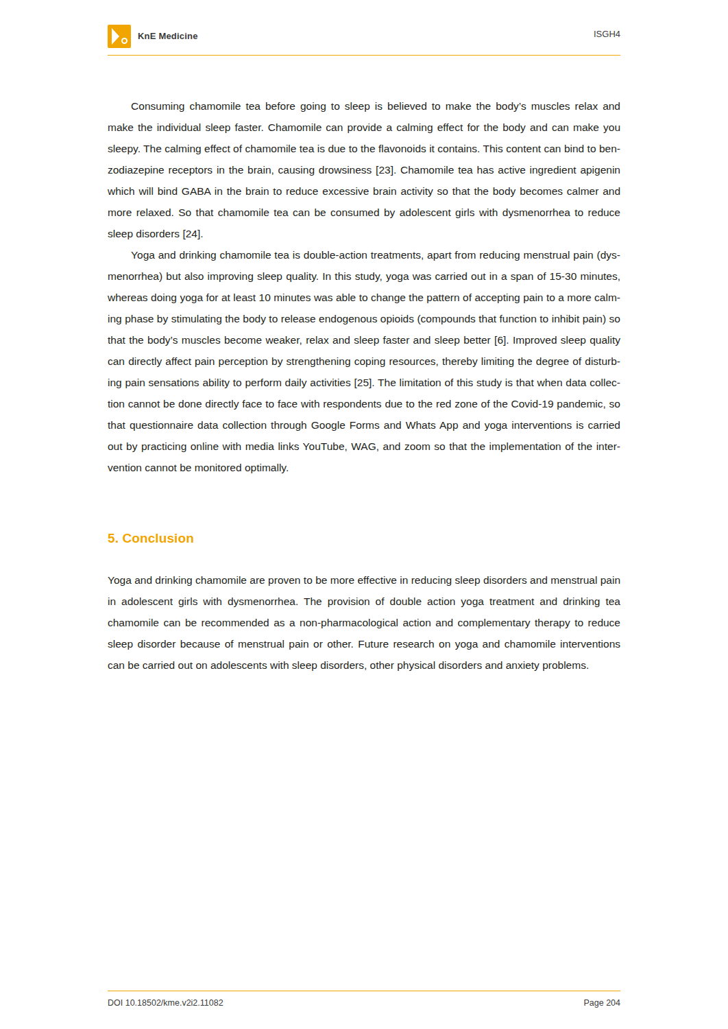KnE Medicine
ISGH4
Consuming chamomile tea before going to sleep is believed to make the body’s muscles relax and make the individual sleep faster. Chamomile can provide a calming effect for the body and can make you sleepy. The calming effect of chamomile tea is due to the flavonoids it contains. This content can bind to benzodiazepine receptors in the brain, causing drowsiness [23]. Chamomile tea has active ingredient apigenin which will bind GABA in the brain to reduce excessive brain activity so that the body becomes calmer and more relaxed. So that chamomile tea can be consumed by adolescent girls with dysmenorrhea to reduce sleep disorders [24].
Yoga and drinking chamomile tea is double-action treatments, apart from reducing menstrual pain (dysmenorrhea) but also improving sleep quality. In this study, yoga was carried out in a span of 15-30 minutes, whereas doing yoga for at least 10 minutes was able to change the pattern of accepting pain to a more calming phase by stimulating the body to release endogenous opioids (compounds that function to inhibit pain) so that the body’s muscles become weaker, relax and sleep faster and sleep better [6]. Improved sleep quality can directly affect pain perception by strengthening coping resources, thereby limiting the degree of disturbing pain sensations ability to perform daily activities [25]. The limitation of this study is that when data collection cannot be done directly face to face with respondents due to the red zone of the Covid-19 pandemic, so that questionnaire data collection through Google Forms and Whats App and yoga interventions is carried out by practicing online with media links YouTube, WAG, and zoom so that the implementation of the intervention cannot be monitored optimally.
5. Conclusion
Yoga and drinking chamomile are proven to be more effective in reducing sleep disorders and menstrual pain in adolescent girls with dysmenorrhea. The provision of double action yoga treatment and drinking tea chamomile can be recommended as a non-pharmacological action and complementary therapy to reduce sleep disorder because of menstrual pain or other. Future research on yoga and chamomile interventions can be carried out on adolescents with sleep disorders, other physical disorders and anxiety problems.
DOI 10.18502/kme.v2i2.11082 Page 204